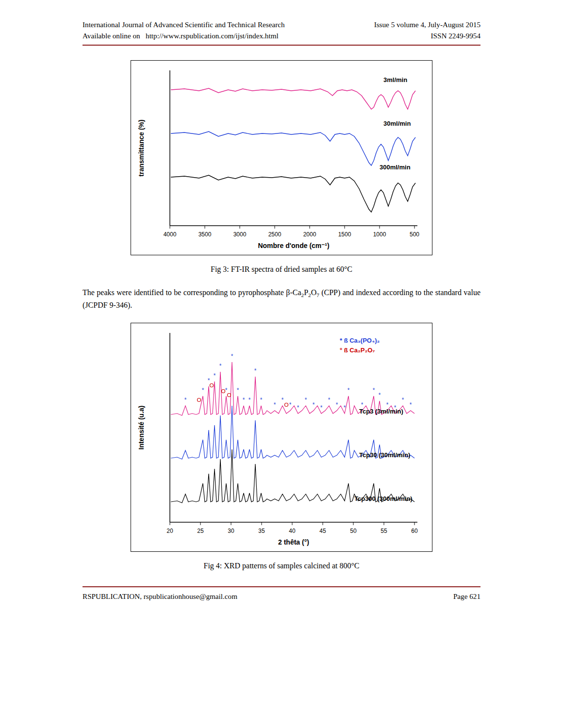International Journal of Advanced Scientific and Technical Research
Available online on http://www.rspublication.com/ijst/index.html
Issue 5 volume 4, July-August 2015
ISSN 2249-9954
FT-IR spectra of dried samples at 60°C 4000 3500 3000 2500 2000 1500 1000 500 Nombre d'onde (cm⁻¹) transmittance (%) 3ml/min 30ml/min 300ml/min
Fig 3: FT-IR spectra of dried samples at 60°C
The peaks were identified to be corresponding to pyrophosphate β-Ca2P2O7 (CPP) and indexed according to the standard value (JCPDF 9-346).
XRD patterns of samples calcined at 800°C 20 25 30 35 40 45 50 55 60 2 thêta (°) Intensité (u.a) * ß Ca₃(PO₄)₂ ° ß Ca₂P₂O₇ Tcp3 (3ml/min) Tcp30 (30ml/min) Tcp300 (300ml/min) * * * * * * * * * * * * * * * * * * * * * * * * * * * * * *
Fig 4: XRD patterns of samples calcined at 800°C
RSPUBLICATION, rspublicationhouse@gmail.com
Page 621